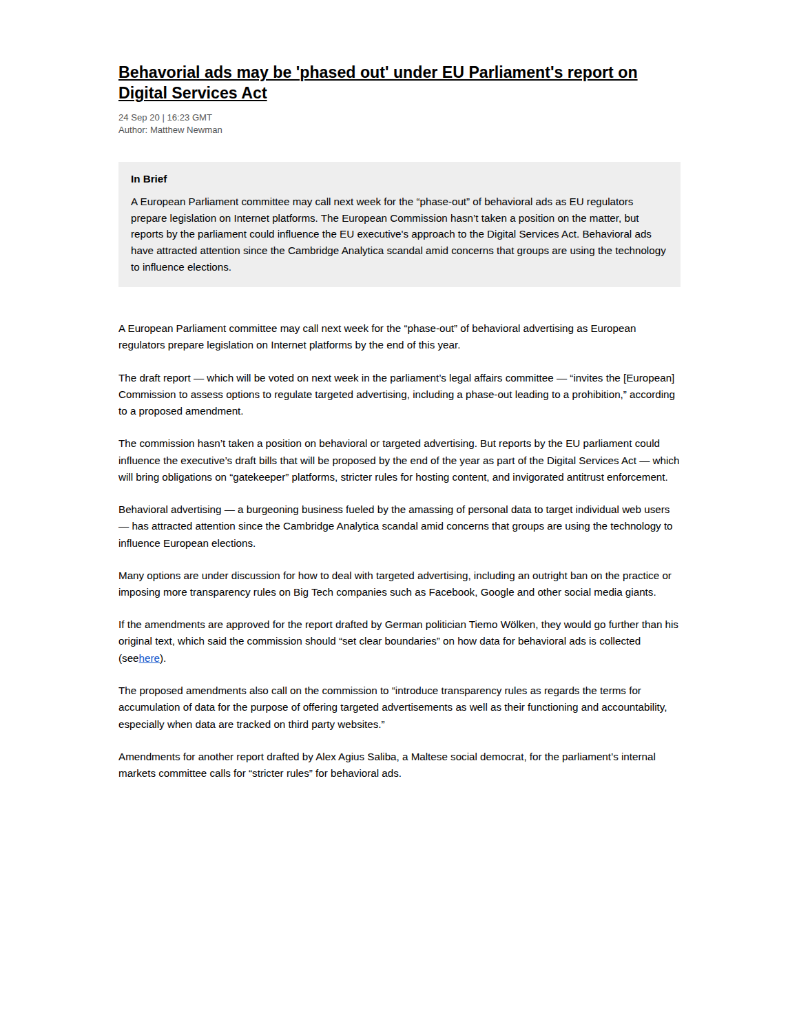Behavorial ads may be 'phased out' under EU Parliament's report on Digital Services Act
24 Sep 20 | 16:23 GMT
Author: Matthew Newman
In Brief
A European Parliament committee may call next week for the “phase-out” of behavioral ads as EU regulators prepare legislation on Internet platforms. The European Commission hasn’t taken a position on the matter, but reports by the parliament could influence the EU executive's approach to the Digital Services Act. Behavioral ads have attracted attention since the Cambridge Analytica scandal amid concerns that groups are using the technology to influence elections.
A European Parliament committee may call next week for the “phase-out” of behavioral advertising as European regulators prepare legislation on Internet platforms by the end of this year.
The draft report — which will be voted on next week in the parliament’s legal affairs committee — “invites the [European] Commission to assess options to regulate targeted advertising, including a phase-out leading to a prohibition,” according to a proposed amendment.
The commission hasn’t taken a position on behavioral or targeted advertising. But reports by the EU parliament could influence the executive’s draft bills that will be proposed by the end of the year as part of the Digital Services Act — which will bring obligations on “gatekeeper” platforms, stricter rules for hosting content, and invigorated antitrust enforcement.
Behavioral advertising — a burgeoning business fueled by the amassing of personal data to target individual web users — has attracted attention since the Cambridge Analytica scandal amid concerns that groups are using the technology to influence European elections.
Many options are under discussion for how to deal with targeted advertising, including an outright ban on the practice or imposing more transparency rules on Big Tech companies such as Facebook, Google and other social media giants.
If the amendments are approved for the report drafted by German politician Tiemo Wölken, they would go further than his original text, which said the commission should “set clear boundaries” on how data for behavioral ads is collected (seehere).
The proposed amendments also call on the commission to “introduce transparency rules as regards the terms for accumulation of data for the purpose of offering targeted advertisements as well as their functioning and accountability, especially when data are tracked on third party websites.”
Amendments for another report drafted by Alex Agius Saliba, a Maltese social democrat, for the parliament’s internal markets committee calls for “stricter rules” for behavioral ads.